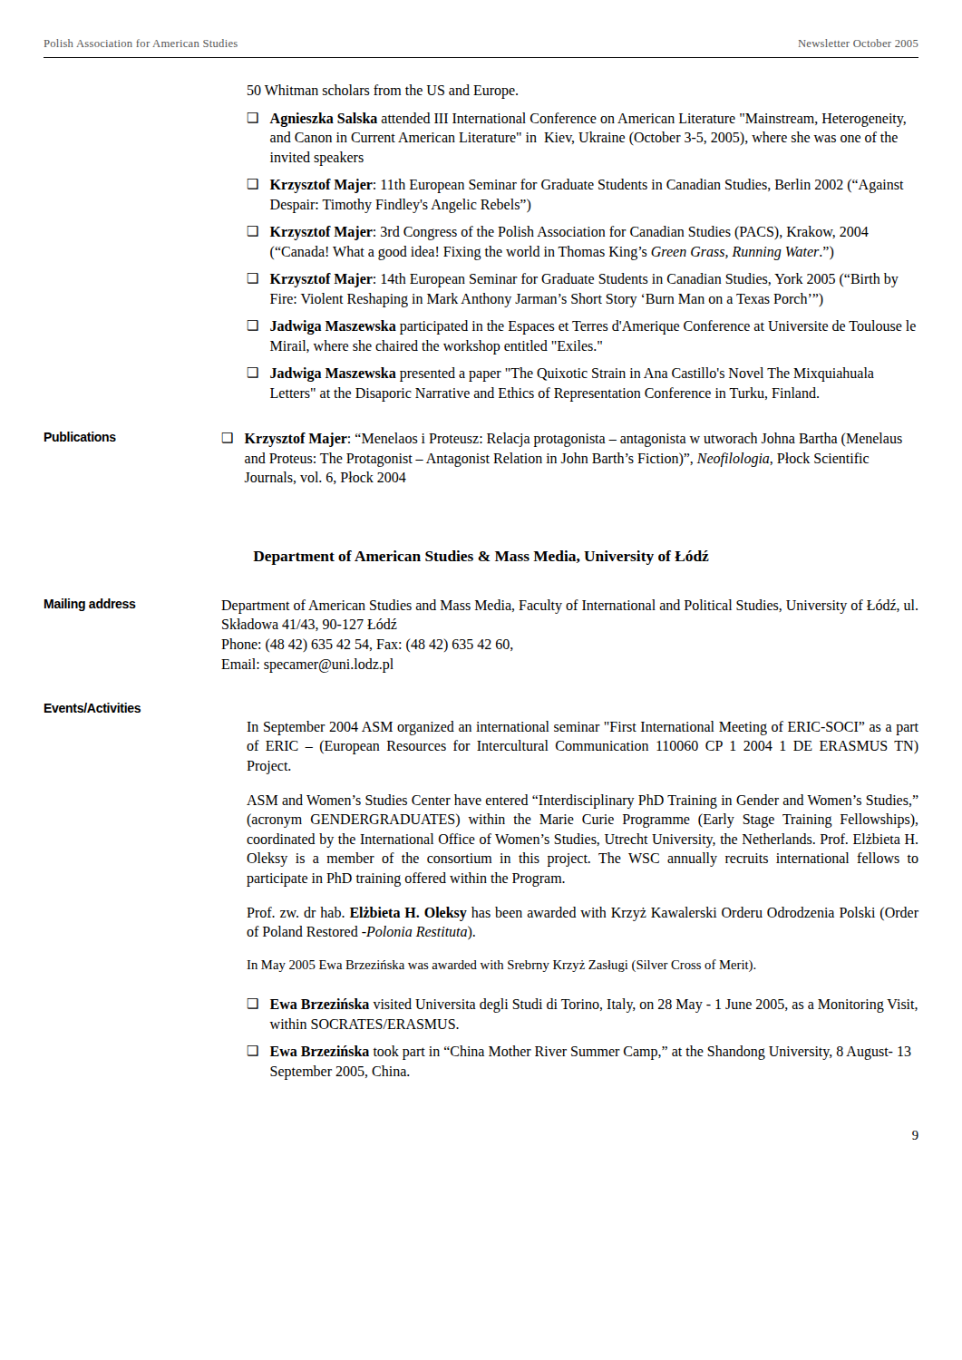Polish Association for American Studies
Newsletter October 2005
50 Whitman scholars from the US and Europe.
Agnieszka Salska attended III International Conference on American Literature "Mainstream, Heterogeneity, and Canon in Current American Literature" in Kiev, Ukraine (October 3-5, 2005), where she was one of the invited speakers
Krzysztof Majer: 11th European Seminar for Graduate Students in Canadian Studies, Berlin 2002 (“Against Despair: Timothy Findley's Angelic Rebels”)
Krzysztof Majer: 3rd Congress of the Polish Association for Canadian Studies (PACS), Krakow, 2004 (“Canada! What a good idea! Fixing the world in Thomas King’s Green Grass, Running Water.”)
Krzysztof Majer: 14th European Seminar for Graduate Students in Canadian Studies, York 2005 (“Birth by Fire: Violent Reshaping in Mark Anthony Jarman’s Short Story ‘Burn Man on a Texas Porch’”)
Jadwiga Maszewska participated in the Espaces et Terres d'Amerique Conference at Universite de Toulouse le Mirail, where she chaired the workshop entitled "Exiles."
Jadwiga Maszewska presented a paper "The Quixotic Strain in Ana Castillo's Novel The Mixquiahuala Letters" at the Disaporic Narrative and Ethics of Representation Conference in Turku, Finland.
Publications
Krzysztof Majer: “Menelaos i Proteusz: Relacja protagonista – antagonista w utworach Johna Bartha (Menelaus and Proteus: The Protagonist – Antagonist Relation in John Barth’s Fiction)”, Neofilologia, Płock Scientific Journals, vol. 6, Płock 2004
Department of American Studies & Mass Media, University of Łódź
Mailing address
Department of American Studies and Mass Media, Faculty of International and Political Studies, University of Łódź, ul. Składowa 41/43, 90-127 Łódź
Phone: (48 42) 635 42 54, Fax: (48 42) 635 42 60,
Email: specamer@uni.lodz.pl
Events/Activities
In September 2004 ASM organized an international seminar "First International Meeting of ERIC-SOCI” as a part of ERIC – (European Resources for Intercultural Communication 110060 CP 1 2004 1 DE ERASMUS TN) Project.
ASM and Women’s Studies Center have entered “Interdisciplinary PhD Training in Gender and Women’s Studies,” (acronym GENDERGRADUATES) within the Marie Curie Programme (Early Stage Training Fellowships), coordinated by the International Office of Women’s Studies, Utrecht University, the Netherlands. Prof. Elżbieta H. Oleksy is a member of the consortium in this project. The WSC annually recruits international fellows to participate in PhD training offered within the Program.
Prof. zw. dr hab. Elżbieta H. Oleksy has been awarded with Krzyż Kawalerski Orderu Odrodzenia Polski (Order of Poland Restored -Polonia Restituta).
In May 2005 Ewa Brzezińska was awarded with Srebrny Krzyż Zasługi (Silver Cross of Merit).
Ewa Brzezińska visited Universita degli Studi di Torino, Italy, on 28 May - 1 June 2005, as a Monitoring Visit, within SOCRATES/ERASMUS.
Ewa Brzezińska took part in “China Mother River Summer Camp,” at the Shandong University, 8 August- 13 September 2005, China.
9